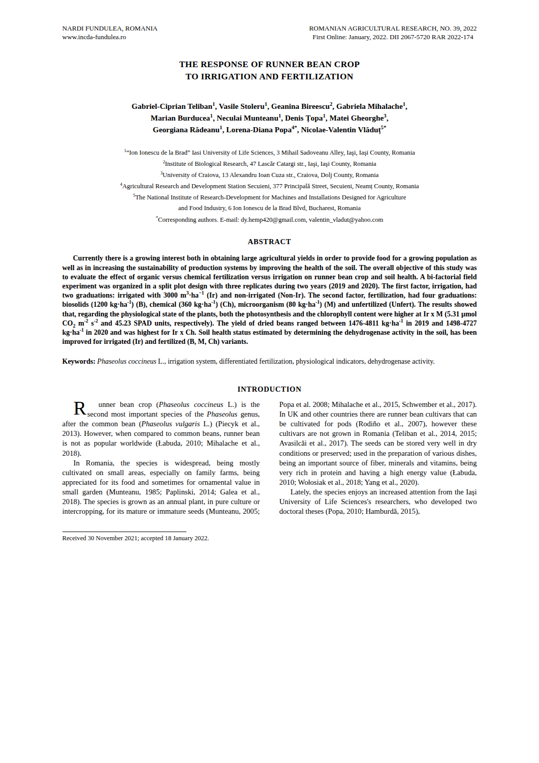NARDI FUNDULEA, ROMANIA
www.incda-fundulea.ro
ROMANIAN AGRICULTURAL RESEARCH, NO. 39, 2022
First Online: January, 2022. DII 2067-5720 RAR 2022-174
THE RESPONSE OF RUNNER BEAN CROP
TO IRRIGATION AND FERTILIZATION
Gabriel-Ciprian Teliban1, Vasile Stoleru1, Geanina Bireescu2, Gabriela Mihalache1,
Marian Burducea1, Neculai Munteanu1, Denis Țopa1, Matei Gheorghe3,
Georgiana Rădeanu1, Lorena-Diana Popa4*, Nicolae-Valentin Vlăduț5*
1“Ion Ionescu de la Brad” Iasi University of Life Sciences, 3 Mihail Sadoveanu Alley, Iaşi, Iaşi County, Romania
2Institute of Biological Research, 47 Lascăr Catargi str., Iaşi, Iaşi County, Romania
3University of Craiova, 13 Alexandru Ioan Cuza str., Craiova, Dolj County, Romania
4Agricultural Research and Development Station Secuieni, 377 Principală Street, Secuieni, Neamț County, Romania
5The National Institute of Research-Development for Machines and Installations Designed for Agriculture
and Food Industry, 6 Ion Ionescu de la Brad Blvd, Bucharest, Romania
*Corresponding authors. E-mail: dy.hemp420@gmail.com, valentin_vladut@yahoo.com
ABSTRACT
Currently there is a growing interest both in obtaining large agricultural yields in order to provide food for a growing population as well as in increasing the sustainability of production systems by improving the health of the soil. The overall objective of this study was to evaluate the effect of organic versus chemical fertilization versus irrigation on runner bean crop and soil health. A bi-factorial field experiment was organized in a split plot design with three replicates during two years (2019 and 2020). The first factor, irrigation, had two graduations: irrigated with 3000 m3·ha−1 (Ir) and non-irrigated (Non-Ir). The second factor, fertilization, had four graduations: biosolids (1200 kg·ha-1) (B), chemical (360 kg·ha-1) (Ch), microorganism (80 kg·ha-1) (M) and unfertilized (Unfert). The results showed that, regarding the physiological state of the plants, both the photosynthesis and the chlorophyll content were higher at Ir x M (5.31 μmol CO2 m-2 s-2 and 45.23 SPAD units, respectively). The yield of dried beans ranged between 1476-4811 kg·ha-1 in 2019 and 1498-4727 kg·ha-1 in 2020 and was highest for Ir x Ch. Soil health status estimated by determining the dehydrogenase activity in the soil, has been improved for irrigated (Ir) and fertilized (B, M, Ch) variants.
Keywords: Phaseolus coccineus L., irrigation system, differentiated fertilization, physiological indicators, dehydrogenase activity.
INTRODUCTION
Runner bean crop (Phaseolus coccineus L.) is the second most important species of the Phaseolus genus, after the common bean (Phaseolus vulgaris L.) (Piecyk et al., 2013). However, when compared to common beans, runner bean is not as popular worldwide (Łabuda, 2010; Mihalache et al., 2018).
In Romania, the species is widespread, being mostly cultivated on small areas, especially on family farms, being appreciated for its food and sometimes for ornamental value in small garden (Munteanu, 1985; Paplinski, 2014; Galea et al., 2018). The species is grown as an annual plant, in pure culture or intercropping, for its mature or immature seeds (Munteanu, 2005; Popa et al. 2008; Mihalache et al., 2015, Schwember et al., 2017). In UK and other countries there are runner bean cultivars that can be cultivated for pods (Rodiño et al., 2007), however these cultivars are not grown in Romania (Teliban et al., 2014, 2015; Avasilcăi et al., 2017). The seeds can be stored very well in dry conditions or preserved; used in the preparation of various dishes, being an important source of fiber, minerals and vitamins, being very rich in protein and having a high energy value (Łabuda, 2010; Wołosiak et al., 2018; Yang et al., 2020).
Lately, the species enjoys an increased attention from the Iaşi University of Life Sciences's researchers, who developed two doctoral theses (Popa, 2010; Hamburdă, 2015),
Received 30 November 2021; accepted 18 January 2022.